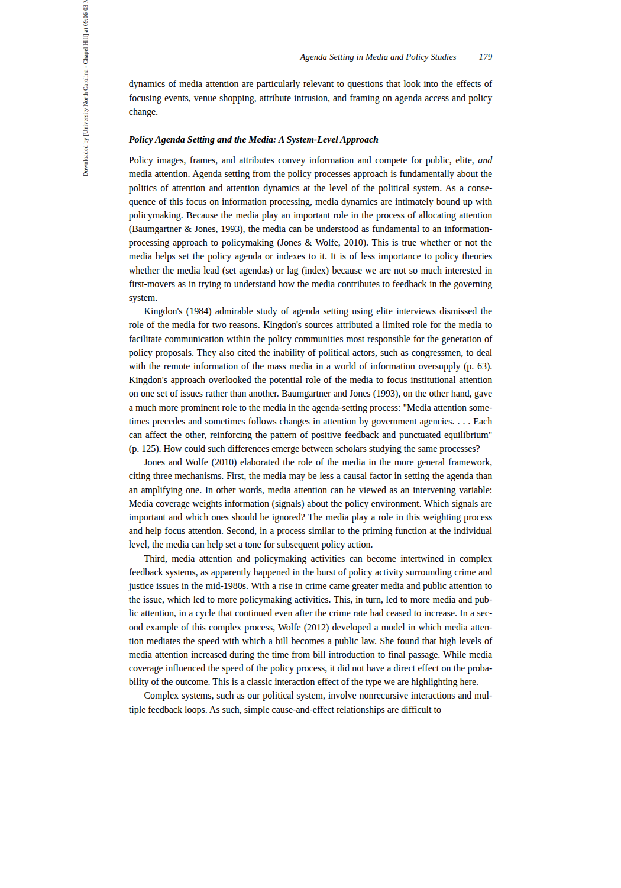Downloaded by [University North Carolina - Chapel Hill] at 09:06 03 May 2013
Agenda Setting in Media and Policy Studies179
dynamics of media attention are particularly relevant to questions that look into the effects of focusing events, venue shopping, attribute intrusion, and framing on agenda access and policy change.
Policy Agenda Setting and the Media: A System-Level Approach
Policy images, frames, and attributes convey information and compete for public, elite, and media attention. Agenda setting from the policy processes approach is fundamentally about the politics of attention and attention dynamics at the level of the political system. As a consequence of this focus on information processing, media dynamics are intimately bound up with policymaking. Because the media play an important role in the process of allocating attention (Baumgartner & Jones, 1993), the media can be understood as fundamental to an information-processing approach to policymaking (Jones & Wolfe, 2010). This is true whether or not the media helps set the policy agenda or indexes to it. It is of less importance to policy theories whether the media lead (set agendas) or lag (index) because we are not so much interested in first-movers as in trying to understand how the media contributes to feedback in the governing system.
Kingdon's (1984) admirable study of agenda setting using elite interviews dismissed the role of the media for two reasons. Kingdon's sources attributed a limited role for the media to facilitate communication within the policy communities most responsible for the generation of policy proposals. They also cited the inability of political actors, such as congressmen, to deal with the remote information of the mass media in a world of information oversupply (p. 63). Kingdon's approach overlooked the potential role of the media to focus institutional attention on one set of issues rather than another. Baumgartner and Jones (1993), on the other hand, gave a much more prominent role to the media in the agenda-setting process: "Media attention sometimes precedes and sometimes follows changes in attention by government agencies. . . . Each can affect the other, reinforcing the pattern of positive feedback and punctuated equilibrium" (p. 125). How could such differences emerge between scholars studying the same processes?
Jones and Wolfe (2010) elaborated the role of the media in the more general framework, citing three mechanisms. First, the media may be less a causal factor in setting the agenda than an amplifying one. In other words, media attention can be viewed as an intervening variable: Media coverage weights information (signals) about the policy environment. Which signals are important and which ones should be ignored? The media play a role in this weighting process and help focus attention. Second, in a process similar to the priming function at the individual level, the media can help set a tone for subsequent policy action.
Third, media attention and policymaking activities can become intertwined in complex feedback systems, as apparently happened in the burst of policy activity surrounding crime and justice issues in the mid-1980s. With a rise in crime came greater media and public attention to the issue, which led to more policymaking activities. This, in turn, led to more media and public attention, in a cycle that continued even after the crime rate had ceased to increase. In a second example of this complex process, Wolfe (2012) developed a model in which media attention mediates the speed with which a bill becomes a public law. She found that high levels of media attention increased during the time from bill introduction to final passage. While media coverage influenced the speed of the policy process, it did not have a direct effect on the probability of the outcome. This is a classic interaction effect of the type we are highlighting here.
Complex systems, such as our political system, involve nonrecursive interactions and multiple feedback loops. As such, simple cause-and-effect relationships are difficult to